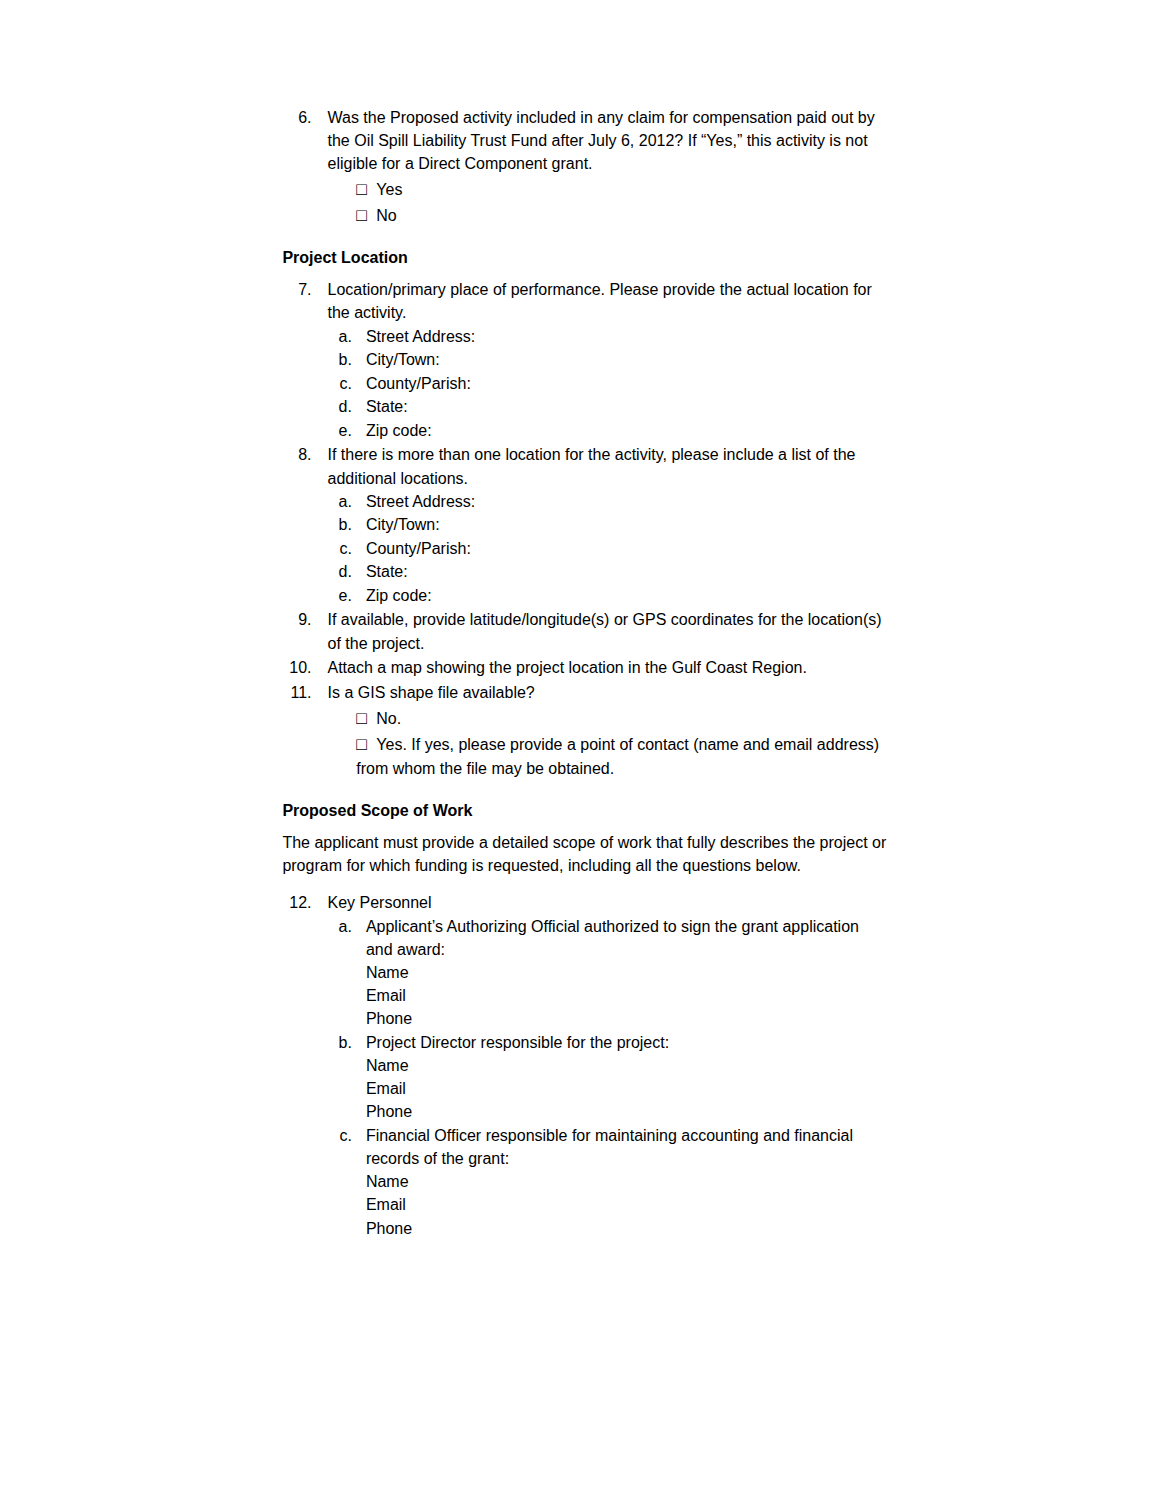Was the Proposed activity included in any claim for compensation paid out by the Oil Spill Liability Trust Fund after July 6, 2012? If “Yes,” this activity is not eligible for a Direct Component grant.
Yes
No
Project Location
Location/primary place of performance. Please provide the actual location for the activity.
Street Address:
City/Town:
County/Parish:
State:
Zip code:
If there is more than one location for the activity, please include a list of the additional locations.
Street Address:
City/Town:
County/Parish:
State:
Zip code:
If available, provide latitude/longitude(s) or GPS coordinates for the location(s) of the project.
Attach a map showing the project location in the Gulf Coast Region.
Is a GIS shape file available?
No.
Yes. If yes, please provide a point of contact (name and email address) from whom the file may be obtained.
Proposed Scope of Work
The applicant must provide a detailed scope of work that fully describes the project or program for which funding is requested, including all the questions below.
Key Personnel
Applicant’s Authorizing Official authorized to sign the grant application and award:
Name
Email
Phone
Project Director responsible for the project:
Name
Email
Phone
Financial Officer responsible for maintaining accounting and financial records of the grant:
Name
Email
Phone